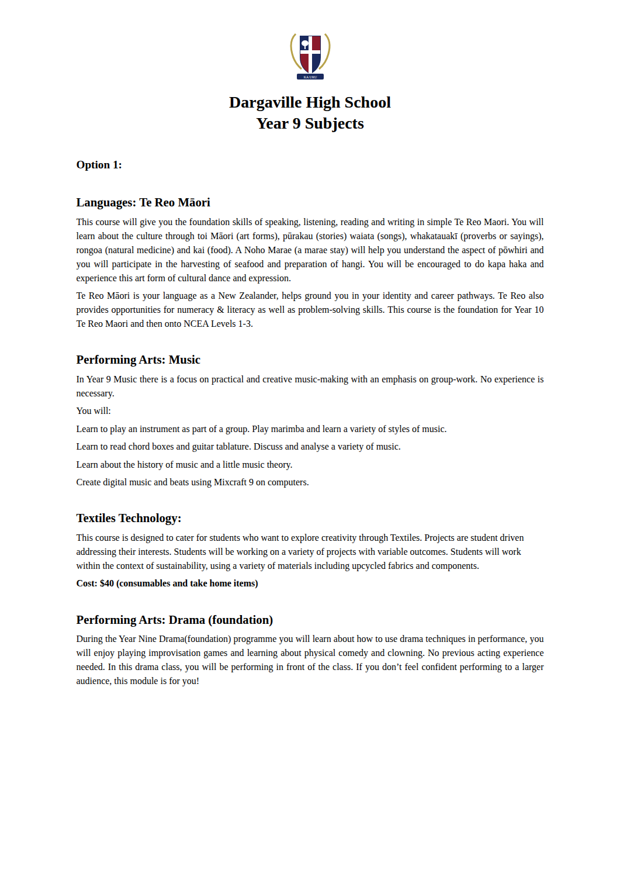KA URU
Dargaville High School
Year 9 Subjects
Option 1:
Languages: Te Reo Māori
This course will give you the foundation skills of speaking, listening, reading and writing in simple Te Reo Maori. You will learn about the culture through toi Māori (art forms), pūrakau (stories) waiata (songs), whakatauakī (proverbs or sayings), rongoa (natural medicine) and kai (food). A Noho Marae (a marae stay) will help you understand the aspect of pōwhiri and you will participate in the harvesting of seafood and preparation of hangi. You will be encouraged to do kapa haka and experience this art form of cultural dance and expression.
Te Reo Māori is your language as a New Zealander, helps ground you in your identity and career pathways. Te Reo also provides opportunities for numeracy & literacy as well as problem-solving skills. This course is the foundation for Year 10 Te Reo Maori and then onto NCEA Levels 1-3.
Performing Arts: Music
In Year 9 Music there is a focus on practical and creative music-making with an emphasis on group-work. No experience is necessary.
You will:
Learn to play an instrument as part of a group. Play marimba and learn a variety of styles of music.
Learn to read chord boxes and guitar tablature. Discuss and analyse a variety of music.
Learn about the history of music and a little music theory.
Create digital music and beats using Mixcraft 9 on computers.
Textiles Technology:
This course is designed to cater for students who want to explore creativity through Textiles. Projects are student driven addressing their interests. Students will be working on a variety of projects with variable outcomes. Students will work within the context of sustainability, using a variety of materials including upcycled fabrics and components.
Cost: $40 (consumables and take home items)
Performing Arts: Drama (foundation)
During the Year Nine Drama(foundation) programme you will learn about how to use drama techniques in performance, you will enjoy playing improvisation games and learning about physical comedy and clowning. No previous acting experience needed. In this drama class, you will be performing in front of the class. If you don’t feel confident performing to a larger audience, this module is for you!